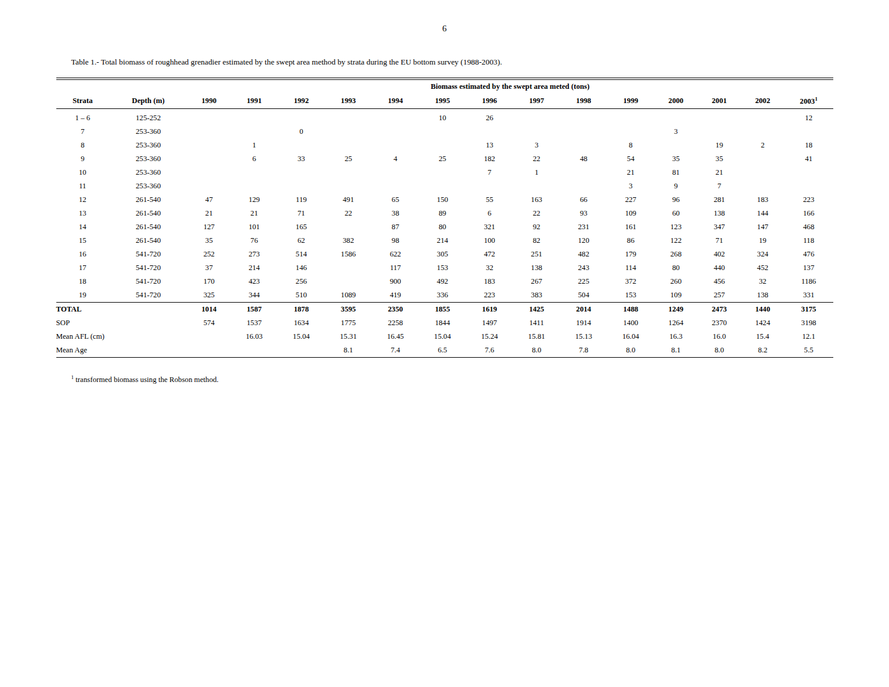6
Table 1.- Total biomass of roughhead grenadier estimated by the swept area method by strata during the EU bottom survey (1988-2003).
| | Biomass estimated by the swept area meted (tons) |
| Strata | Depth (m) | 1990 | 1991 | 1992 | 1993 | 1994 | 1995 | 1996 | 1997 | 1998 | 1999 | 2000 | 2001 | 2002 | 2003 1 |
| 1 – 6 | 125-252 | | | | | | 10 | 26 | | | | | | | 12 |
| 7 | 253-360 | | | 0 | | | | | | | | 3 | | | |
| 8 | 253-360 | | 1 | | | | | 13 | 3 | | 8 | | 19 | 2 | 18 |
| 9 | 253-360 | | 6 | 33 | 25 | 4 | 25 | 182 | 22 | 48 | 54 | 35 | 35 | | 41 |
| 10 | 253-360 | | | | | | | 7 | 1 | | 21 | 81 | 21 | | |
| 11 | 253-360 | | | | | | | | | | 3 | 9 | 7 | | |
| 12 | 261-540 | 47 | 129 | 119 | 491 | 65 | 150 | 55 | 163 | 66 | 227 | 96 | 281 | 183 | 223 |
| 13 | 261-540 | 21 | 21 | 71 | 22 | 38 | 89 | 6 | 22 | 93 | 109 | 60 | 138 | 144 | 166 |
| 14 | 261-540 | 127 | 101 | 165 | | 87 | 80 | 321 | 92 | 231 | 161 | 123 | 347 | 147 | 468 |
| 15 | 261-540 | 35 | 76 | 62 | 382 | 98 | 214 | 100 | 82 | 120 | 86 | 122 | 71 | 19 | 118 |
| 16 | 541-720 | 252 | 273 | 514 | 1586 | 622 | 305 | 472 | 251 | 482 | 179 | 268 | 402 | 324 | 476 |
| 17 | 541-720 | 37 | 214 | 146 | | 117 | 153 | 32 | 138 | 243 | 114 | 80 | 440 | 452 | 137 |
| 18 | 541-720 | 170 | 423 | 256 | | 900 | 492 | 183 | 267 | 225 | 372 | 260 | 456 | 32 | 1186 |
| 19 | 541-720 | 325 | 344 | 510 | 1089 | 419 | 336 | 223 | 383 | 504 | 153 | 109 | 257 | 138 | 331 |
| TOTAL | 1014 | 1587 | 1878 | 3595 | 2350 | 1855 | 1619 | 1425 | 2014 | 1488 | 1249 | 2473 | 1440 | 3175 |
| SOP | 574 | 1537 | 1634 | 1775 | 2258 | 1844 | 1497 | 1411 | 1914 | 1400 | 1264 | 2370 | 1424 | 3198 |
| Mean AFL (cm) | | 16.03 | 15.04 | 15.31 | 16.45 | 15.04 | 15.24 | 15.81 | 15.13 | 16.04 | 16.3 | 16.0 | 15.4 | 12.1 |
| Mean Age | | | | 8.1 | 7.4 | 6.5 | 7.6 | 8.0 | 7.8 | 8.0 | 8.1 | 8.0 | 8.2 | 5.5 |
1 transformed biomass using the Robson method.